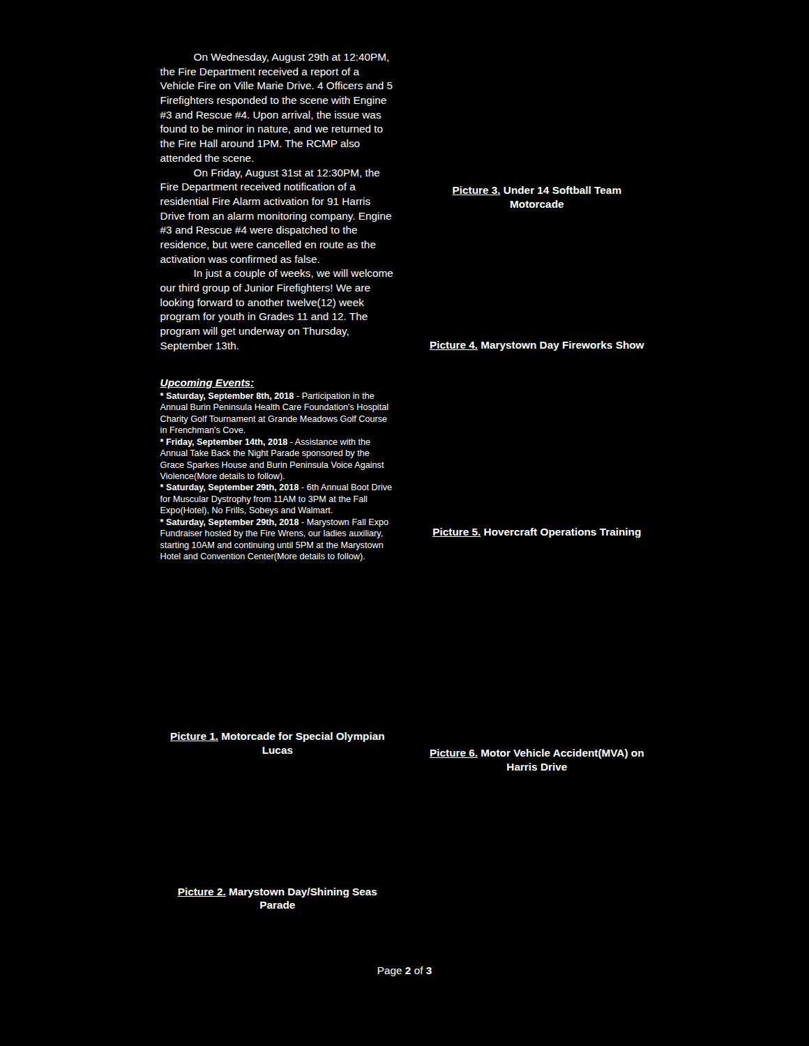On Wednesday, August 29th at 12:40PM, the Fire Department received a report of a Vehicle Fire on Ville Marie Drive. 4 Officers and 5 Firefighters responded to the scene with Engine #3 and Rescue #4. Upon arrival, the issue was found to be minor in nature, and we returned to the Fire Hall around 1PM. The RCMP also attended the scene.
On Friday, August 31st at 12:30PM, the Fire Department received notification of a residential Fire Alarm activation for 91 Harris Drive from an alarm monitoring company. Engine #3 and Rescue #4 were dispatched to the residence, but were cancelled en route as the activation was confirmed as false.
In just a couple of weeks, we will welcome our third group of Junior Firefighters! We are looking forward to another twelve(12) week program for youth in Grades 11 and 12. The program will get underway on Thursday, September 13th.
Upcoming Events:
* Saturday, September 8th, 2018 - Participation in the Annual Burin Peninsula Health Care Foundation's Hospital Charity Golf Tournament at Grande Meadows Golf Course in Frenchman's Cove.
* Friday, September 14th, 2018 - Assistance with the Annual Take Back the Night Parade sponsored by the Grace Sparkes House and Burin Peninsula Voice Against Violence(More details to follow).
* Saturday, September 29th, 2018 - 6th Annual Boot Drive for Muscular Dystrophy from 11AM to 3PM at the Fall Expo(Hotel), No Frills, Sobeys and Walmart.
* Saturday, September 29th, 2018 - Marystown Fall Expo Fundraiser hosted by the Fire Wrens, our ladies auxiliary, starting 10AM and continuing until 5PM at the Marystown Hotel and Convention Center(More details to follow).
Picture 1. Motorcade for Special Olympian Lucas
Picture 2. Marystown Day/Shining Seas Parade
Picture 3. Under 14 Softball Team Motorcade
Picture 4. Marystown Day Fireworks Show
Picture 5. Hovercraft Operations Training
Picture 6. Motor Vehicle Accident(MVA) on Harris Drive
Page 2 of 3